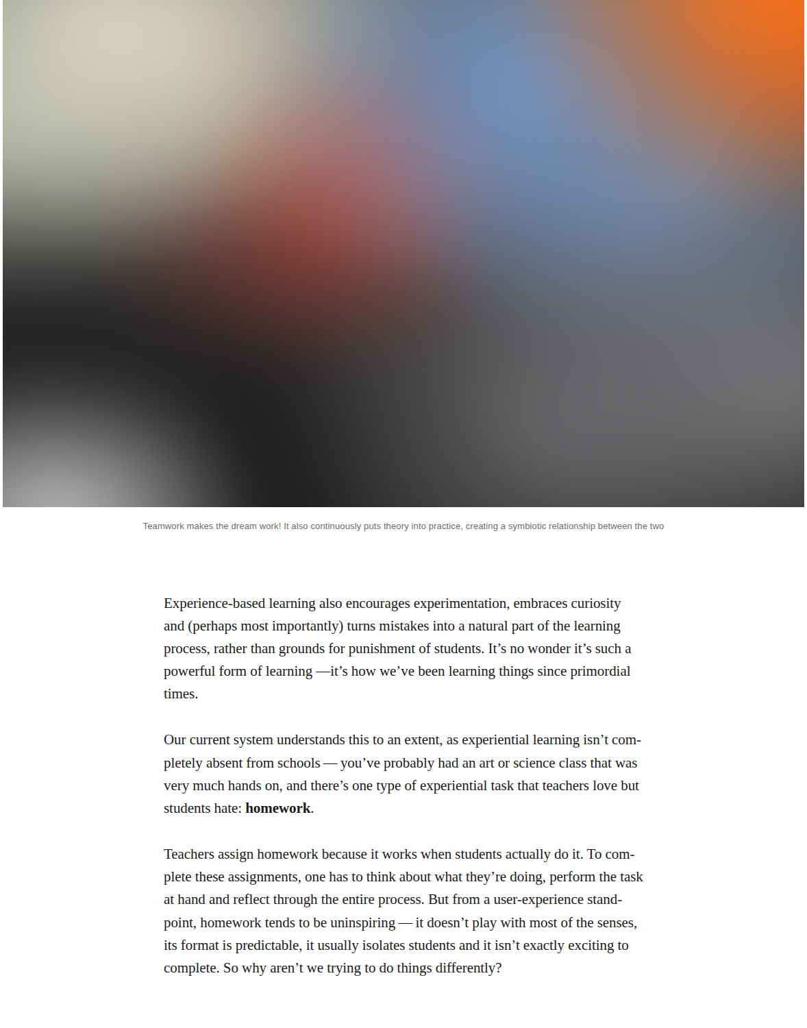Teamwork makes the dream work! It also continuously puts theory into practice, creating a symbiotic relationship between the two
Experience-based learning also encourages experimentation, embraces curiosity and (perhaps most importantly) turns mistakes into a natural part of the learning process, rather than grounds for punishment of students. It’s no wonder it’s such a powerful form of learning —it’s how we’ve been learning things since primordial times.
Our current system understands this to an extent, as experiential learning isn’t completely absent from schools — you’ve probably had an art or science class that was very much hands on, and there’s one type of experiential task that teachers love but students hate: homework.
Teachers assign homework because it works when students actually do it. To complete these assignments, one has to think about what they’re doing, perform the task at hand and reflect through the entire process. But from a user-experience standpoint, homework tends to be uninspiring — it doesn’t play with most of the senses, its format is predictable, it usually isolates students and it isn’t exactly exciting to complete. So why aren’t we trying to do things differently?